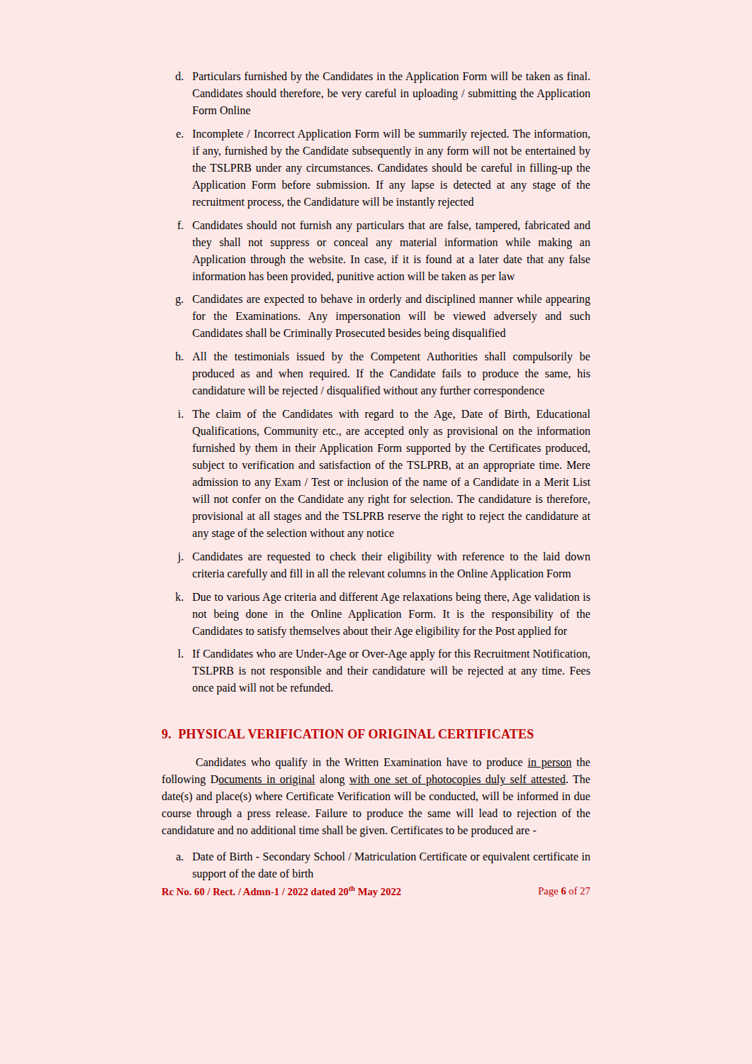Particulars furnished by the Candidates in the Application Form will be taken as final. Candidates should therefore, be very careful in uploading / submitting the Application Form Online
Incomplete / Incorrect Application Form will be summarily rejected. The information, if any, furnished by the Candidate subsequently in any form will not be entertained by the TSLPRB under any circumstances. Candidates should be careful in filling-up the Application Form before submission. If any lapse is detected at any stage of the recruitment process, the Candidature will be instantly rejected
Candidates should not furnish any particulars that are false, tampered, fabricated and they shall not suppress or conceal any material information while making an Application through the website. In case, if it is found at a later date that any false information has been provided, punitive action will be taken as per law
Candidates are expected to behave in orderly and disciplined manner while appearing for the Examinations. Any impersonation will be viewed adversely and such Candidates shall be Criminally Prosecuted besides being disqualified
All the testimonials issued by the Competent Authorities shall compulsorily be produced as and when required. If the Candidate fails to produce the same, his candidature will be rejected / disqualified without any further correspondence
The claim of the Candidates with regard to the Age, Date of Birth, Educational Qualifications, Community etc., are accepted only as provisional on the information furnished by them in their Application Form supported by the Certificates produced, subject to verification and satisfaction of the TSLPRB, at an appropriate time. Mere admission to any Exam / Test or inclusion of the name of a Candidate in a Merit List will not confer on the Candidate any right for selection. The candidature is therefore, provisional at all stages and the TSLPRB reserve the right to reject the candidature at any stage of the selection without any notice
Candidates are requested to check their eligibility with reference to the laid down criteria carefully and fill in all the relevant columns in the Online Application Form
Due to various Age criteria and different Age relaxations being there, Age validation is not being done in the Online Application Form. It is the responsibility of the Candidates to satisfy themselves about their Age eligibility for the Post applied for
If Candidates who are Under-Age or Over-Age apply for this Recruitment Notification, TSLPRB is not responsible and their candidature will be rejected at any time. Fees once paid will not be refunded.
9. PHYSICAL VERIFICATION OF ORIGINAL CERTIFICATES
Candidates who qualify in the Written Examination have to produce in person the following Documents in original along with one set of photocopies duly self attested. The date(s) and place(s) where Certificate Verification will be conducted, will be informed in due course through a press release. Failure to produce the same will lead to rejection of the candidature and no additional time shall be given. Certificates to be produced are -
Date of Birth - Secondary School / Matriculation Certificate or equivalent certificate in support of the date of birth
Rc No. 60 / Rect. / Admn-1 / 2022 dated 20th May 2022
Page 6 of 27